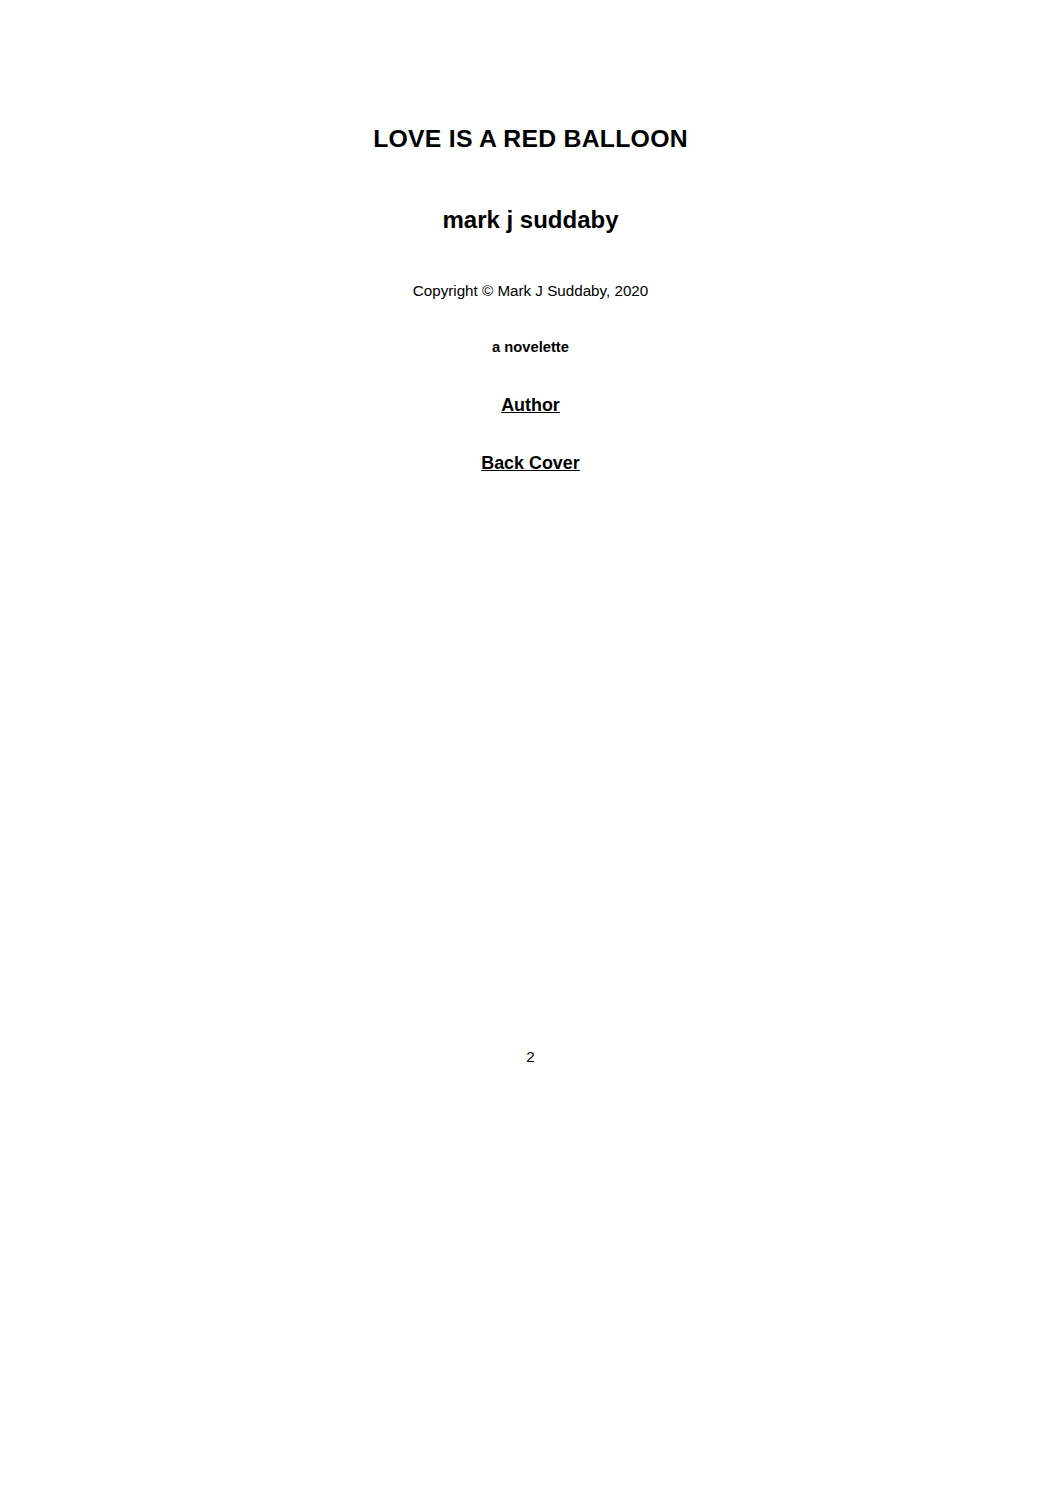LOVE IS A RED BALLOON
mark j suddaby
Copyright © Mark J Suddaby, 2020
a novelette
Author Back Cover
2